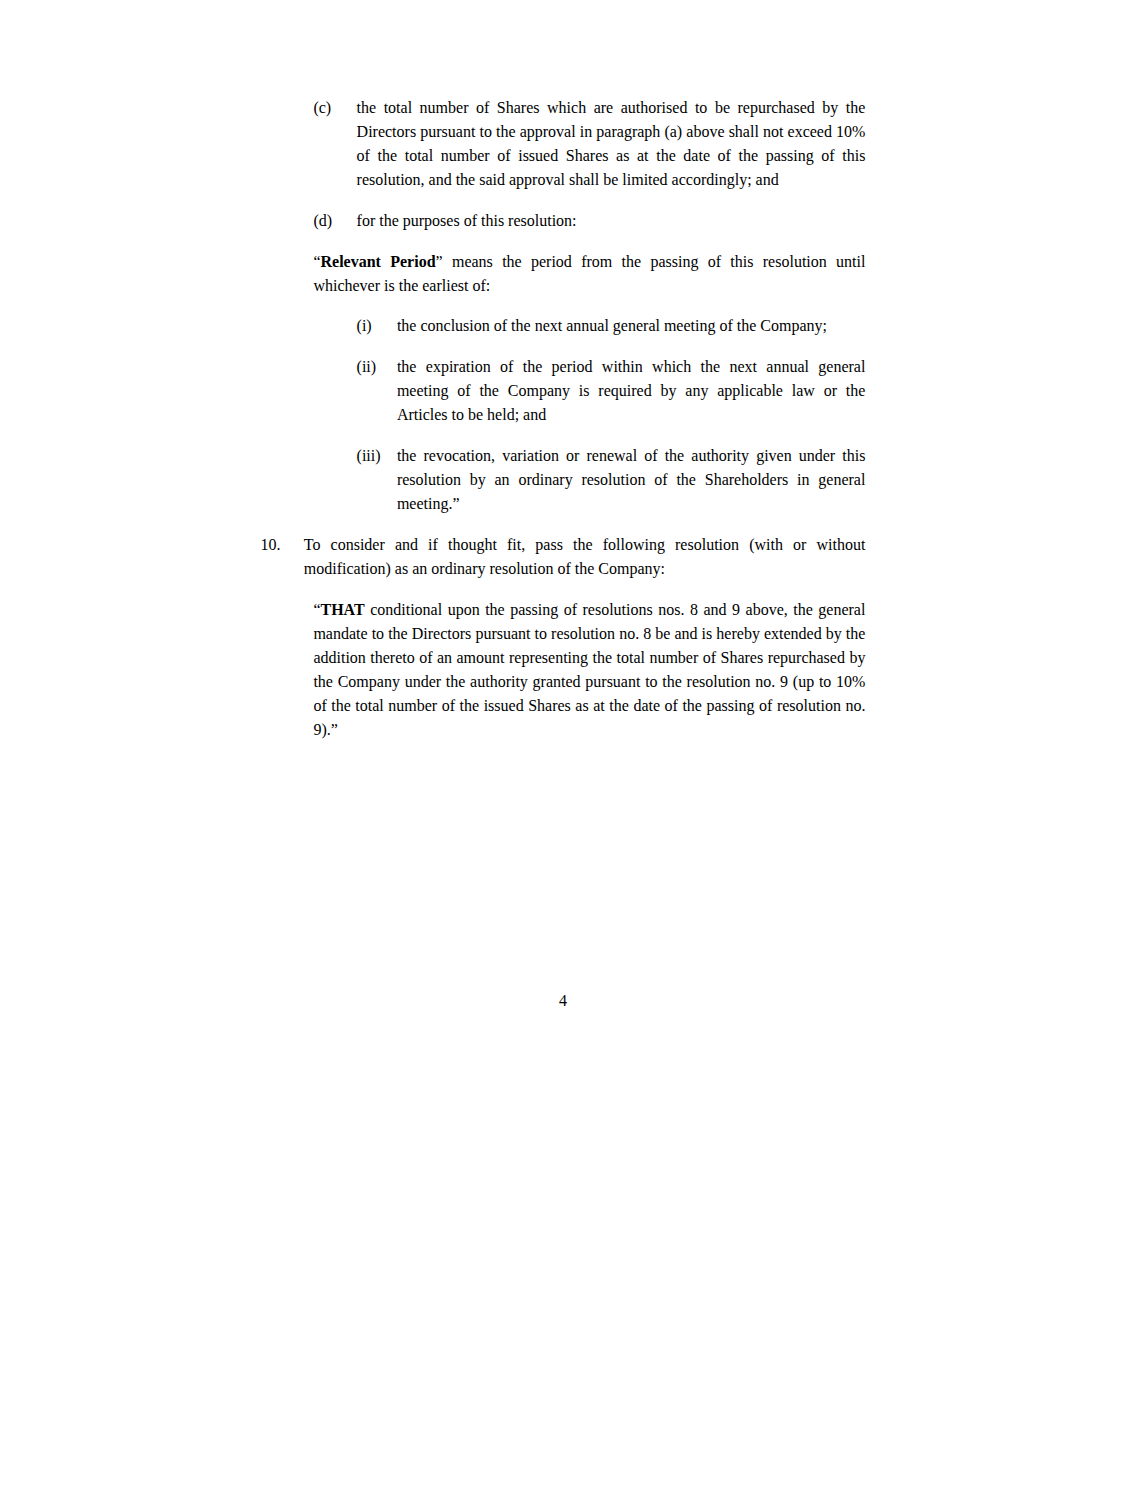(c)
the total number of Shares which are authorised to be repurchased by the Directors pursuant to the approval in paragraph (a) above shall not exceed 10% of the total number of issued Shares as at the date of the passing of this resolution, and the said approval shall be limited accordingly; and
(d)
for the purposes of this resolution:
“Relevant Period” means the period from the passing of this resolution until whichever is the earliest of:
(i)
the conclusion of the next annual general meeting of the Company;
(ii)
the expiration of the period within which the next annual general meeting of the Company is required by any applicable law or the Articles to be held; and
(iii)
the revocation, variation or renewal of the authority given under this resolution by an ordinary resolution of the Shareholders in general meeting.”
10.
To consider and if thought fit, pass the following resolution (with or without modification) as an ordinary resolution of the Company:
“THAT conditional upon the passing of resolutions nos. 8 and 9 above, the general mandate to the Directors pursuant to resolution no. 8 be and is hereby extended by the addition thereto of an amount representing the total number of Shares repurchased by the Company under the authority granted pursuant to the resolution no. 9 (up to 10% of the total number of the issued Shares as at the date of the passing of resolution no. 9).”
4